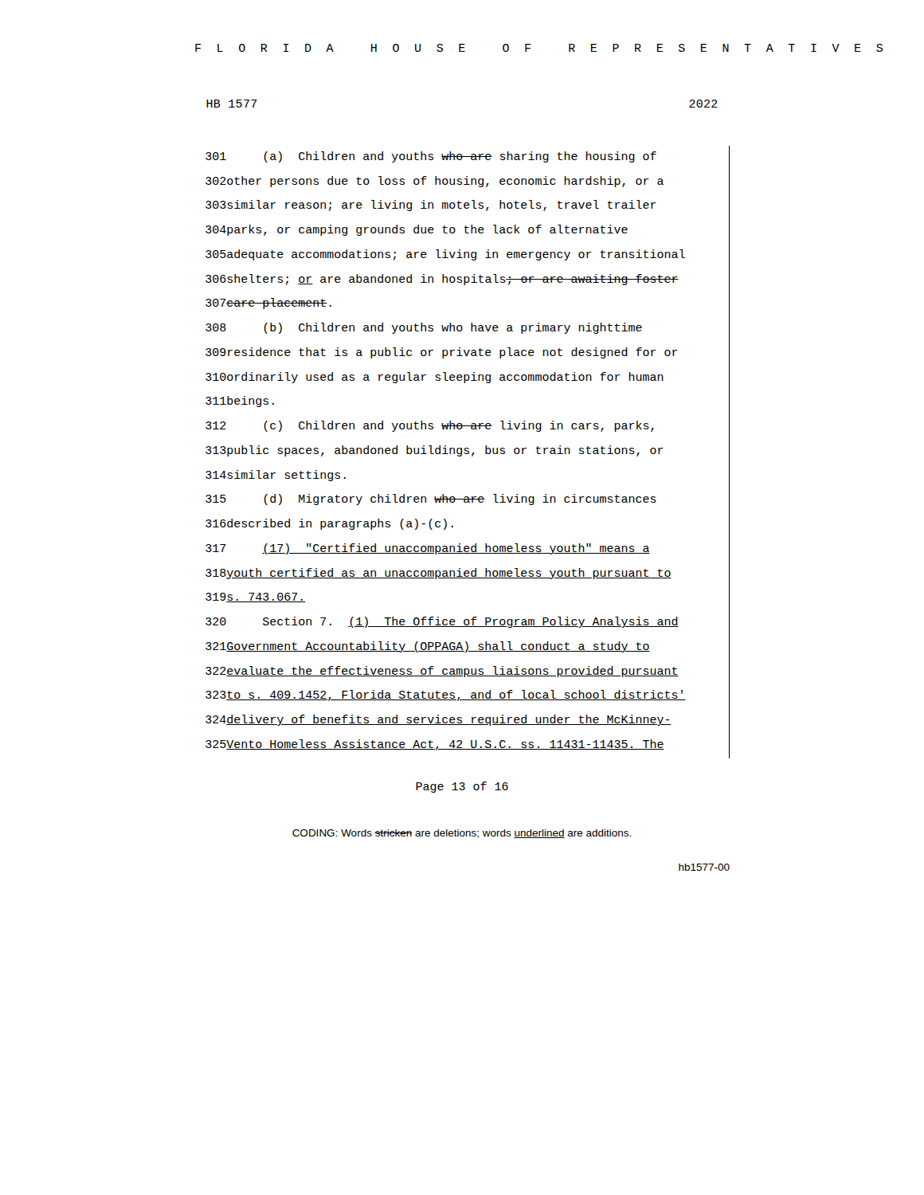F L O R I D A H O U S E O F R E P R E S E N T A T I V E S
HB 1577 2022
| 301 | (a) Children and youths who are sharing the housing of |
| 302 | other persons due to loss of housing, economic hardship, or a |
| 303 | similar reason; are living in motels, hotels, travel trailer |
| 304 | parks, or camping grounds due to the lack of alternative |
| 305 | adequate accommodations; are living in emergency or transitional |
| 306 | shelters; or are abandoned in hospitals ; or are awaiting foster |
| 307 | care placement . |
| 308 | (b) Children and youths who have a primary nighttime |
| 309 | residence that is a public or private place not designed for or |
| 310 | ordinarily used as a regular sleeping accommodation for human |
| 311 | beings. |
| 312 | (c) Children and youths who are living in cars, parks, |
| 313 | public spaces, abandoned buildings, bus or train stations, or |
| 314 | similar settings. |
| 315 | (d) Migratory children who are living in circumstances |
| 316 | described in paragraphs (a)-(c). |
| 317 | (17) "Certified unaccompanied homeless youth" means a |
| 318 | youth certified as an unaccompanied homeless youth pursuant to |
| 319 | s. 743.067. |
| 320 | Section 7. (1) The Office of Program Policy Analysis and |
| 321 | Government Accountability (OPPAGA) shall conduct a study to |
| 322 | evaluate the effectiveness of campus liaisons provided pursuant |
| 323 | to s. 409.1452, Florida Statutes, and of local school districts' |
| 324 | delivery of benefits and services required under the McKinney- |
| 325 | Vento Homeless Assistance Act, 42 U.S.C. ss. 11431-11435. The |
Page 13 of 16
CODING: Words stricken are deletions; words underlined are additions.
hb1577-00